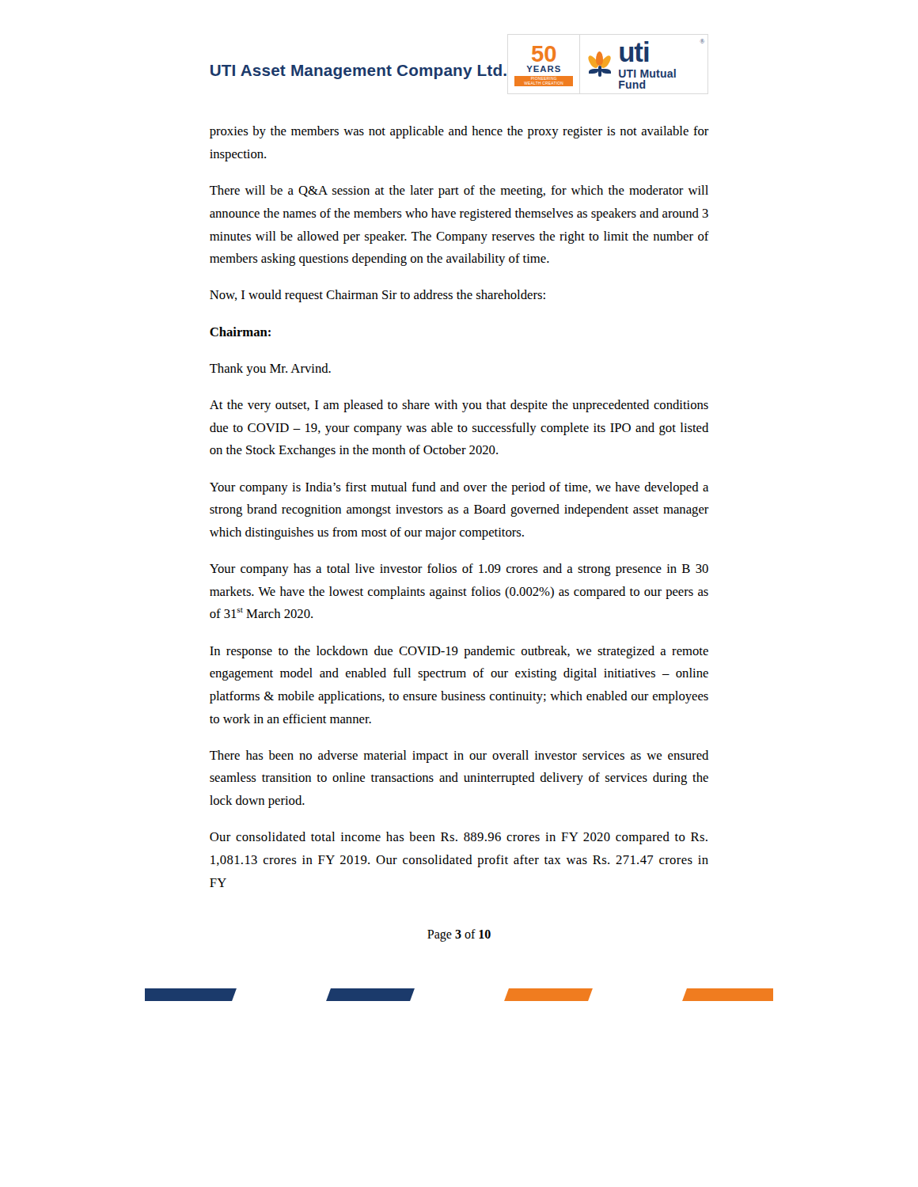UTI Asset Management Company Ltd.
50
YEARS
PIONEERING
WEALTH CREATION
®
uti UTI Mutual Fund
proxies by the members was not applicable and hence the proxy register is not available for inspection.
There will be a Q&A session at the later part of the meeting, for which the moderator will announce the names of the members who have registered themselves as speakers and around 3 minutes will be allowed per speaker. The Company reserves the right to limit the number of members asking questions depending on the availability of time.
Now, I would request Chairman Sir to address the shareholders:
Chairman:
Thank you Mr. Arvind.
At the very outset, I am pleased to share with you that despite the unprecedented conditions due to COVID – 19, your company was able to successfully complete its IPO and got listed on the Stock Exchanges in the month of October 2020.
Your company is India’s first mutual fund and over the period of time, we have developed a strong brand recognition amongst investors as a Board governed independent asset manager which distinguishes us from most of our major competitors.
Your company has a total live investor folios of 1.09 crores and a strong presence in B 30 markets. We have the lowest complaints against folios (0.002%) as compared to our peers as of 31st March 2020.
In response to the lockdown due COVID-19 pandemic outbreak, we strategized a remote engagement model and enabled full spectrum of our existing digital initiatives – online platforms & mobile applications, to ensure business continuity; which enabled our employees to work in an efficient manner.
There has been no adverse material impact in our overall investor services as we ensured seamless transition to online transactions and uninterrupted delivery of services during the lock down period.
Our consolidated total income has been Rs. 889.96 crores in FY 2020 compared to Rs. 1,081.13 crores in FY 2019. Our consolidated profit after tax was Rs. 271.47 crores in FY
Page 3 of 10